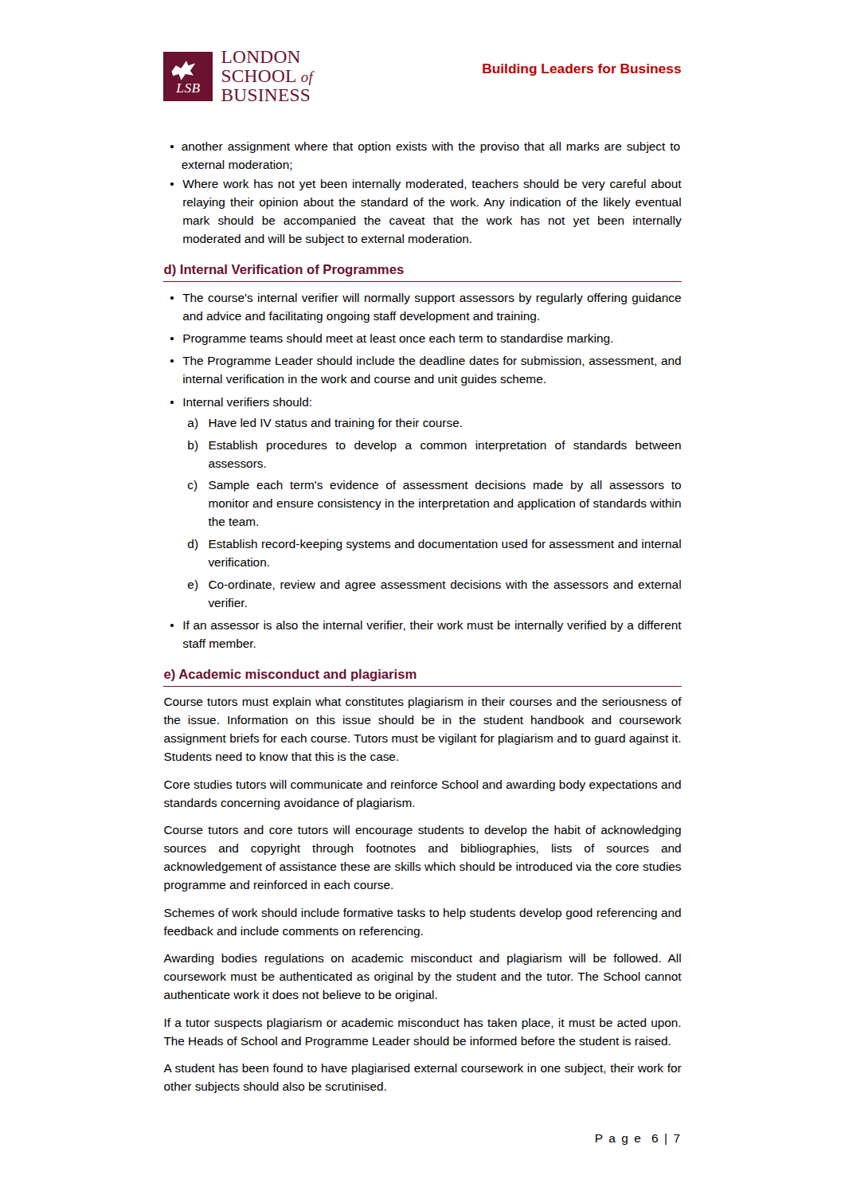London School of Business
Building Leaders for Business
another assignment where that option exists with the proviso that all marks are subject to external moderation;
Where work has not yet been internally moderated, teachers should be very careful about relaying their opinion about the standard of the work. Any indication of the likely eventual mark should be accompanied the caveat that the work has not yet been internally moderated and will be subject to external moderation.
d) Internal Verification of Programmes
The course's internal verifier will normally support assessors by regularly offering guidance and advice and facilitating ongoing staff development and training.
Programme teams should meet at least once each term to standardise marking.
The Programme Leader should include the deadline dates for submission, assessment, and internal verification in the work and course and unit guides scheme.
Internal verifiers should:
Have led IV status and training for their course.
Establish procedures to develop a common interpretation of standards between assessors.
Sample each term's evidence of assessment decisions made by all assessors to monitor and ensure consistency in the interpretation and application of standards within the team.
Establish record-keeping systems and documentation used for assessment and internal verification.
Co-ordinate, review and agree assessment decisions with the assessors and external verifier.
If an assessor is also the internal verifier, their work must be internally verified by a different staff member.
e) Academic misconduct and plagiarism
Course tutors must explain what constitutes plagiarism in their courses and the seriousness of the issue. Information on this issue should be in the student handbook and coursework assignment briefs for each course. Tutors must be vigilant for plagiarism and to guard against it. Students need to know that this is the case.
Core studies tutors will communicate and reinforce School and awarding body expectations and standards concerning avoidance of plagiarism.
Course tutors and core tutors will encourage students to develop the habit of acknowledging sources and copyright through footnotes and bibliographies, lists of sources and acknowledgement of assistance these are skills which should be introduced via the core studies programme and reinforced in each course.
Schemes of work should include formative tasks to help students develop good referencing and feedback and include comments on referencing.
Awarding bodies regulations on academic misconduct and plagiarism will be followed. All coursework must be authenticated as original by the student and the tutor. The School cannot authenticate work it does not believe to be original.
If a tutor suspects plagiarism or academic misconduct has taken place, it must be acted upon. The Heads of School and Programme Leader should be informed before the student is raised.
A student has been found to have plagiarised external coursework in one subject, their work for other subjects should also be scrutinised.
P a g e 6 | 7